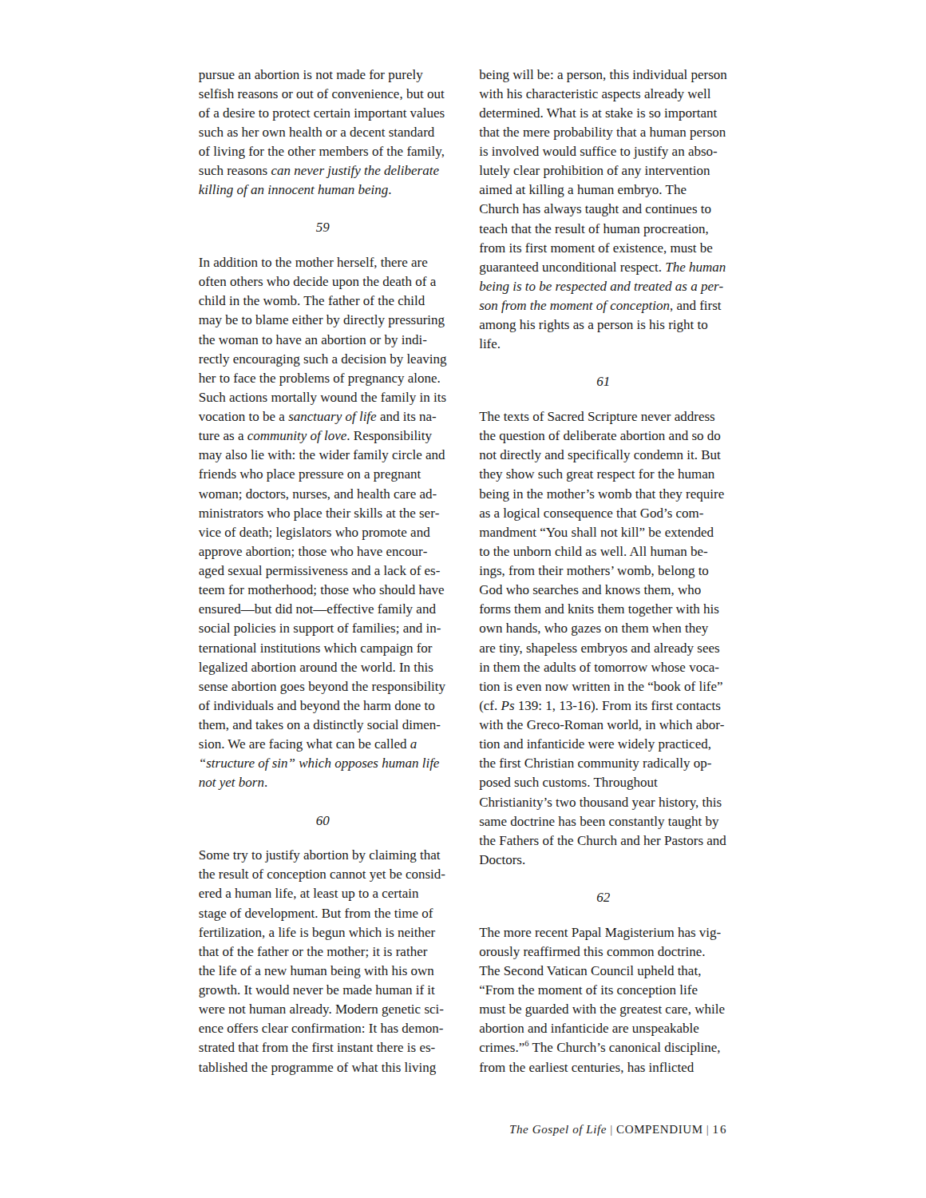pursue an abortion is not made for purely selfish reasons or out of convenience, but out of a desire to protect certain important values such as her own health or a decent standard of living for the other members of the family, such reasons can never justify the deliberate killing of an innocent human being.
59
In addition to the mother herself, there are often others who decide upon the death of a child in the womb. The father of the child may be to blame either by directly pressuring the woman to have an abortion or by indirectly encouraging such a decision by leaving her to face the problems of pregnancy alone. Such actions mortally wound the family in its vocation to be a sanctuary of life and its nature as a community of love. Responsibility may also lie with: the wider family circle and friends who place pressure on a pregnant woman; doctors, nurses, and health care administrators who place their skills at the service of death; legislators who promote and approve abortion; those who have encouraged sexual permissiveness and a lack of esteem for motherhood; those who should have ensured—but did not—effective family and social policies in support of families; and international institutions which campaign for legalized abortion around the world. In this sense abortion goes beyond the responsibility of individuals and beyond the harm done to them, and takes on a distinctly social dimension. We are facing what can be called a “structure of sin” which opposes human life not yet born.
60
Some try to justify abortion by claiming that the result of conception cannot yet be considered a human life, at least up to a certain stage of development. But from the time of fertilization, a life is begun which is neither that of the father or the mother; it is rather the life of a new human being with his own growth. It would never be made human if it were not human already. Modern genetic science offers clear confirmation: It has demonstrated that from the first instant there is established the programme of what this living being will be: a person, this individual person with his characteristic aspects already well determined. What is at stake is so important that the mere probability that a human person is involved would suffice to justify an absolutely clear prohibition of any intervention aimed at killing a human embryo. The Church has always taught and continues to teach that the result of human procreation, from its first moment of existence, must be guaranteed unconditional respect. The human being is to be respected and treated as a person from the moment of conception, and first among his rights as a person is his right to life.
61
The texts of Sacred Scripture never address the question of deliberate abortion and so do not directly and specifically condemn it. But they show such great respect for the human being in the mother’s womb that they require as a logical consequence that God’s commandment “You shall not kill” be extended to the unborn child as well. All human beings, from their mothers’ womb, belong to God who searches and knows them, who forms them and knits them together with his own hands, who gazes on them when they are tiny, shapeless embryos and already sees in them the adults of tomorrow whose vocation is even now written in the “book of life” (cf. Ps 139: 1, 13-16). From its first contacts with the Greco-Roman world, in which abortion and infanticide were widely practiced, the first Christian community radically opposed such customs. Throughout Christianity’s two thousand year history, this same doctrine has been constantly taught by the Fathers of the Church and her Pastors and Doctors.
62
The more recent Papal Magisterium has vigorously reaffirmed this common doctrine. The Second Vatican Council upheld that, “From the moment of its conception life must be guarded with the greatest care, while abortion and infanticide are unspeakable crimes.”6 The Church’s canonical discipline, from the earliest centuries, has inflicted
The Gospel of Life|COMPENDIUM|16